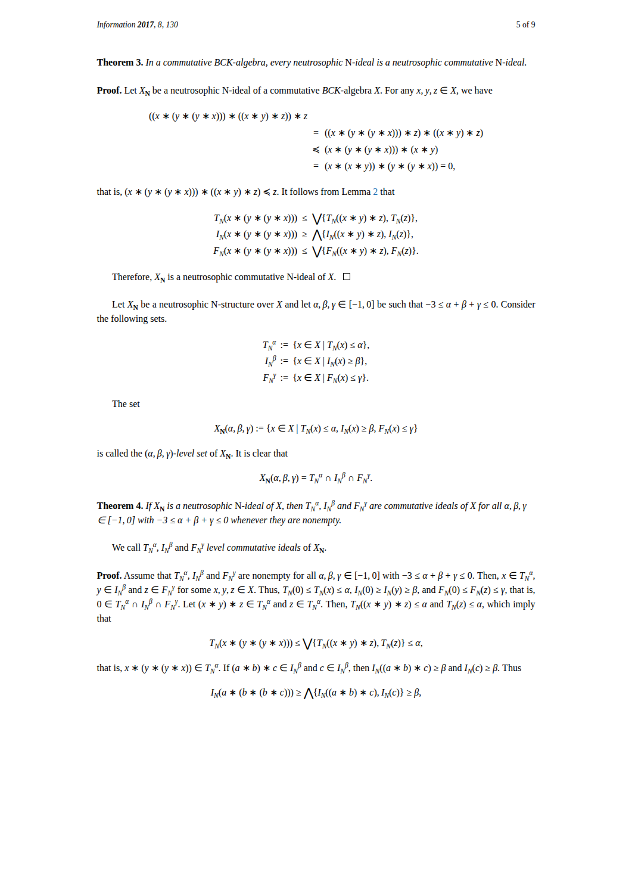Information 2017, 8, 130 5 of 9
Theorem 3. In a commutative BCK-algebra, every neutrosophic N-ideal is a neutrosophic commutative N-ideal.
Proof. Let XN be a neutrosophic N-ideal of a commutative BCK-algebra X. For any x, y, z ∈ X, we have
| (( x ∗ ( y ∗ ( y ∗ x ))) ∗ (( x ∗ y ) ∗ z )) ∗ z | | |
| | = | (( x ∗ ( y ∗ ( y ∗ x ))) ∗ z ) ∗ (( x ∗ y ) ∗ z ) |
| | ≼ | ( x ∗ ( y ∗ ( y ∗ x ))) ∗ ( x ∗ y ) |
| | = | ( x ∗ ( x ∗ y )) ∗ ( y ∗ ( y ∗ x )) = 0, |
that is, (x ∗ (y ∗ (y ∗ x))) ∗ ((x ∗ y) ∗ z) ≼ z. It follows from Lemma 2 that
| T N ( x ∗ ( y ∗ ( y ∗ x ))) | ≤ | ⋁ { T N (( x ∗ y ) ∗ z ), T N ( z )}, |
| I N ( x ∗ ( y ∗ ( y ∗ x ))) | ≥ | ⋀ { I N (( x ∗ y ) ∗ z ), I N ( z )}, |
| F N ( x ∗ ( y ∗ ( y ∗ x ))) | ≤ | ⋁ { F N (( x ∗ y ) ∗ z ), F N ( z )}. |
Therefore, XN is a neutrosophic commutative N-ideal of X.
Let XN be a neutrosophic N-structure over X and let α, β, γ ∈ [−1, 0] be such that −3 ≤ α + β + γ ≤ 0. Consider the following sets.
| T N α | := | { x ∈ X / T N ( x ) ≤ α }, |
| I N β | := | { x ∈ X / I N ( x ) ≥ β }, |
| F N γ | := | { x ∈ X / F N ( x ) ≤ γ }. |
The set
XN(α, β, γ) := {x ∈ X | TN(x) ≤ α, IN(x) ≥ β, FN(x) ≤ γ}
is called the (α, β, γ)-level set of XN. It is clear that
XN(α, β, γ) = TNα ∩ INβ ∩ FNγ.
Theorem 4. If XN is a neutrosophic N-ideal of X, then TNα, INβ and FNγ are commutative ideals of X for all α, β, γ ∈ [−1, 0] with −3 ≤ α + β + γ ≤ 0 whenever they are nonempty.
We call TNα, INβ and FNγ level commutative ideals of XN.
Proof. Assume that TNα, INβ and FNγ are nonempty for all α, β, γ ∈ [−1, 0] with −3 ≤ α + β + γ ≤ 0. Then, x ∈ TNα, y ∈ INβ and z ∈ FNγ for some x, y, z ∈ X. Thus, TN(0) ≤ TN(x) ≤ α, IN(0) ≥ IN(y) ≥ β, and FN(0) ≤ FN(z) ≤ γ, that is, 0 ∈ TNα ∩ INβ ∩ FNγ. Let (x ∗ y) ∗ z ∈ TNα and z ∈ TNα. Then, TN((x ∗ y) ∗ z) ≤ α and TN(z) ≤ α, which imply that
TN(x ∗ (y ∗ (y ∗ x))) ≤ ⋁{TN((x ∗ y) ∗ z), TN(z)} ≤ α,
that is, x ∗ (y ∗ (y ∗ x)) ∈ TNα. If (a ∗ b) ∗ c ∈ INβ and c ∈ INβ, then IN((a ∗ b) ∗ c) ≥ β and IN(c) ≥ β. Thus
IN(a ∗ (b ∗ (b ∗ c))) ≥ ⋀{IN((a ∗ b) ∗ c), IN(c)} ≥ β,